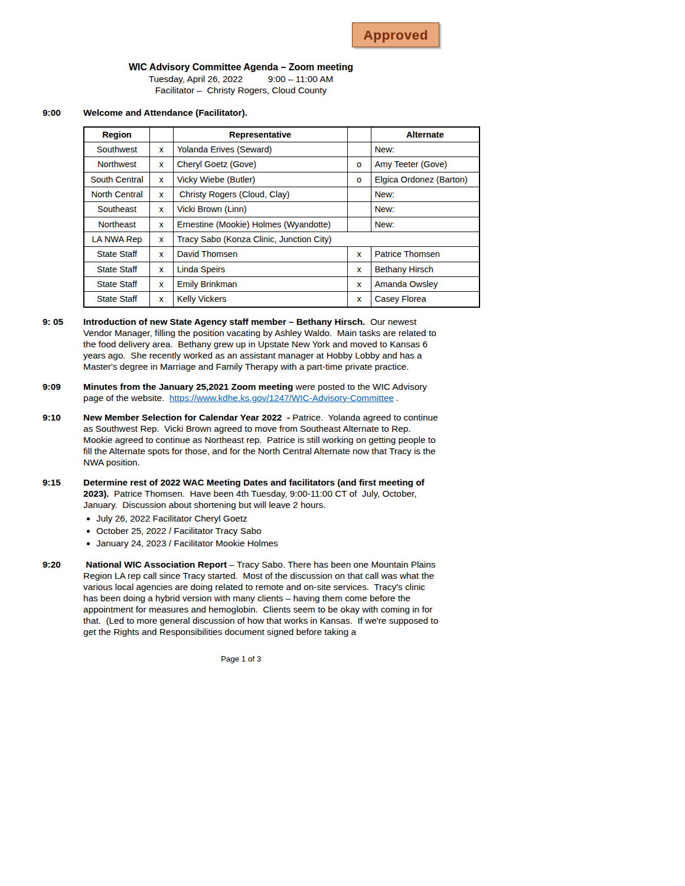Approved
WIC Advisory Committee Agenda – Zoom meeting
Tuesday, April 26, 2022 9:00 – 11:00 AM
Facilitator – Christy Rogers, Cloud County
9:00
Welcome and Attendance (Facilitator).
| Region | | Representative | | Alternate |
| --- | --- | --- | --- | --- |
| Southwest | x | Yolanda Erives (Seward) | | New: |
| Northwest | x | Cheryl Goetz (Gove) | o | Amy Teeter (Gove) |
| South Central | x | Vicky Wiebe (Butler) | o | Elgica Ordonez (Barton) |
| North Central | x | Christy Rogers (Cloud, Clay) | | New: |
| Southeast | x | Vicki Brown (Linn) | | New: |
| Northeast | x | Ernestine (Mookie) Holmes (Wyandotte) | | New: |
| LA NWA Rep | x | Tracy Sabo (Konza Clinic, Junction City) |
| State Staff | x | David Thomsen | x | Patrice Thomsen |
| State Staff | x | Linda Speirs | x | Bethany Hirsch |
| State Staff | x | Emily Brinkman | x | Amanda Owsley |
| State Staff | x | Kelly Vickers | x | Casey Florea |
9: 05
Introduction of new State Agency staff member – Bethany Hirsch. Our newest Vendor Manager, filling the position vacating by Ashley Waldo. Main tasks are related to the food delivery area. Bethany grew up in Upstate New York and moved to Kansas 6 years ago. She recently worked as an assistant manager at Hobby Lobby and has a Master's degree in Marriage and Family Therapy with a part-time private practice.
9:09
Minutes from the January 25,2021 Zoom meeting were posted to the WIC Advisory page of the website. https://www.kdhe.ks.gov/1247/WIC-Advisory-Committee .
9:10
New Member Selection for Calendar Year 2022 - Patrice. Yolanda agreed to continue as Southwest Rep. Vicki Brown agreed to move from Southeast Alternate to Rep. Mookie agreed to continue as Northeast rep. Patrice is still working on getting people to fill the Alternate spots for those, and for the North Central Alternate now that Tracy is the NWA position.
9:15
Determine rest of 2022 WAC Meeting Dates and facilitators (and first meeting of 2023). Patrice Thomsen. Have been 4th Tuesday, 9:00-11:00 CT of July, October, January. Discussion about shortening but will leave 2 hours.
July 26, 2022 Facilitator Cheryl Goetz
October 25, 2022 / Facilitator Tracy Sabo
January 24, 2023 / Facilitator Mookie Holmes
9:20
National WIC Association Report – Tracy Sabo. There has been one Mountain Plains Region LA rep call since Tracy started. Most of the discussion on that call was what the various local agencies are doing related to remote and on-site services. Tracy's clinic has been doing a hybrid version with many clients – having them come before the appointment for measures and hemoglobin. Clients seem to be okay with coming in for that. (Led to more general discussion of how that works in Kansas. If we're supposed to get the Rights and Responsibilities document signed before taking a
Page 1 of 3